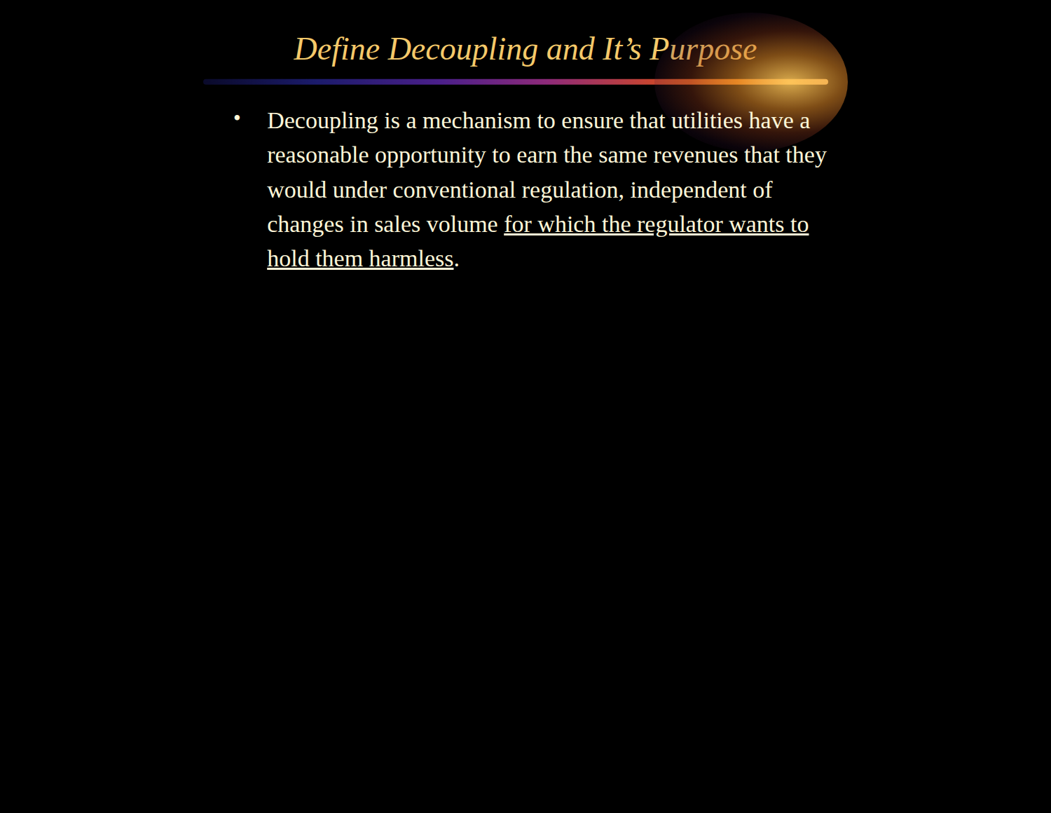Define Decoupling and It’s Purpose
Decoupling is a mechanism to ensure that utilities have a reasonable opportunity to earn the same revenues that they would under conventional regulation, independent of changes in sales volume for which the regulator wants to hold them harmless.